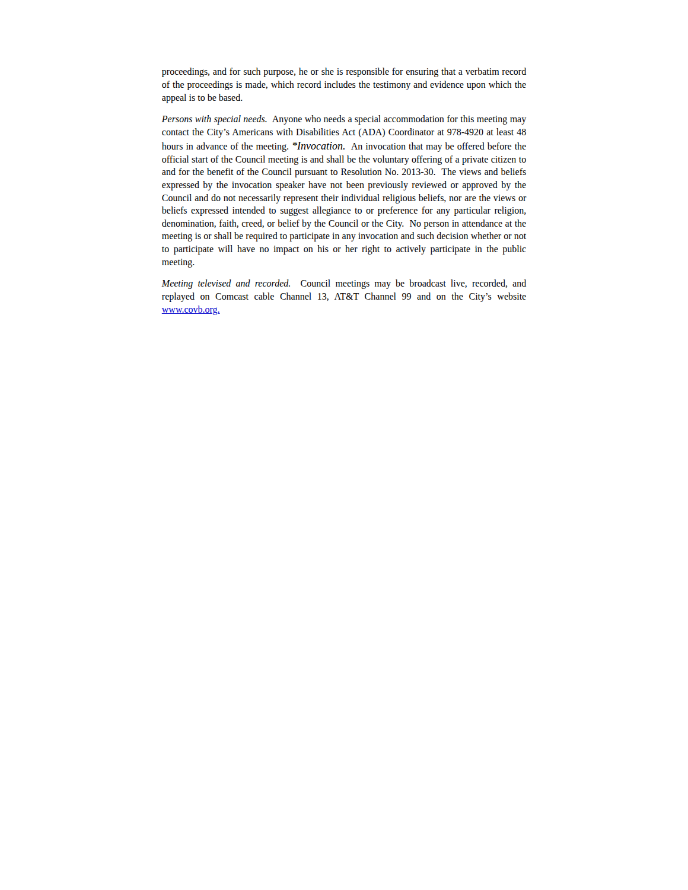proceedings, and for such purpose, he or she is responsible for ensuring that a verbatim record of the proceedings is made, which record includes the testimony and evidence upon which the appeal is to be based.
Persons with special needs. Anyone who needs a special accommodation for this meeting may contact the City’s Americans with Disabilities Act (ADA) Coordinator at 978-4920 at least 48 hours in advance of the meeting. *Invocation. An invocation that may be offered before the official start of the Council meeting is and shall be the voluntary offering of a private citizen to and for the benefit of the Council pursuant to Resolution No. 2013-30. The views and beliefs expressed by the invocation speaker have not been previously reviewed or approved by the Council and do not necessarily represent their individual religious beliefs, nor are the views or beliefs expressed intended to suggest allegiance to or preference for any particular religion, denomination, faith, creed, or belief by the Council or the City. No person in attendance at the meeting is or shall be required to participate in any invocation and such decision whether or not to participate will have no impact on his or her right to actively participate in the public meeting.
Meeting televised and recorded. Council meetings may be broadcast live, recorded, and replayed on Comcast cable Channel 13, AT&T Channel 99 and on the City’s website www.covb.org.